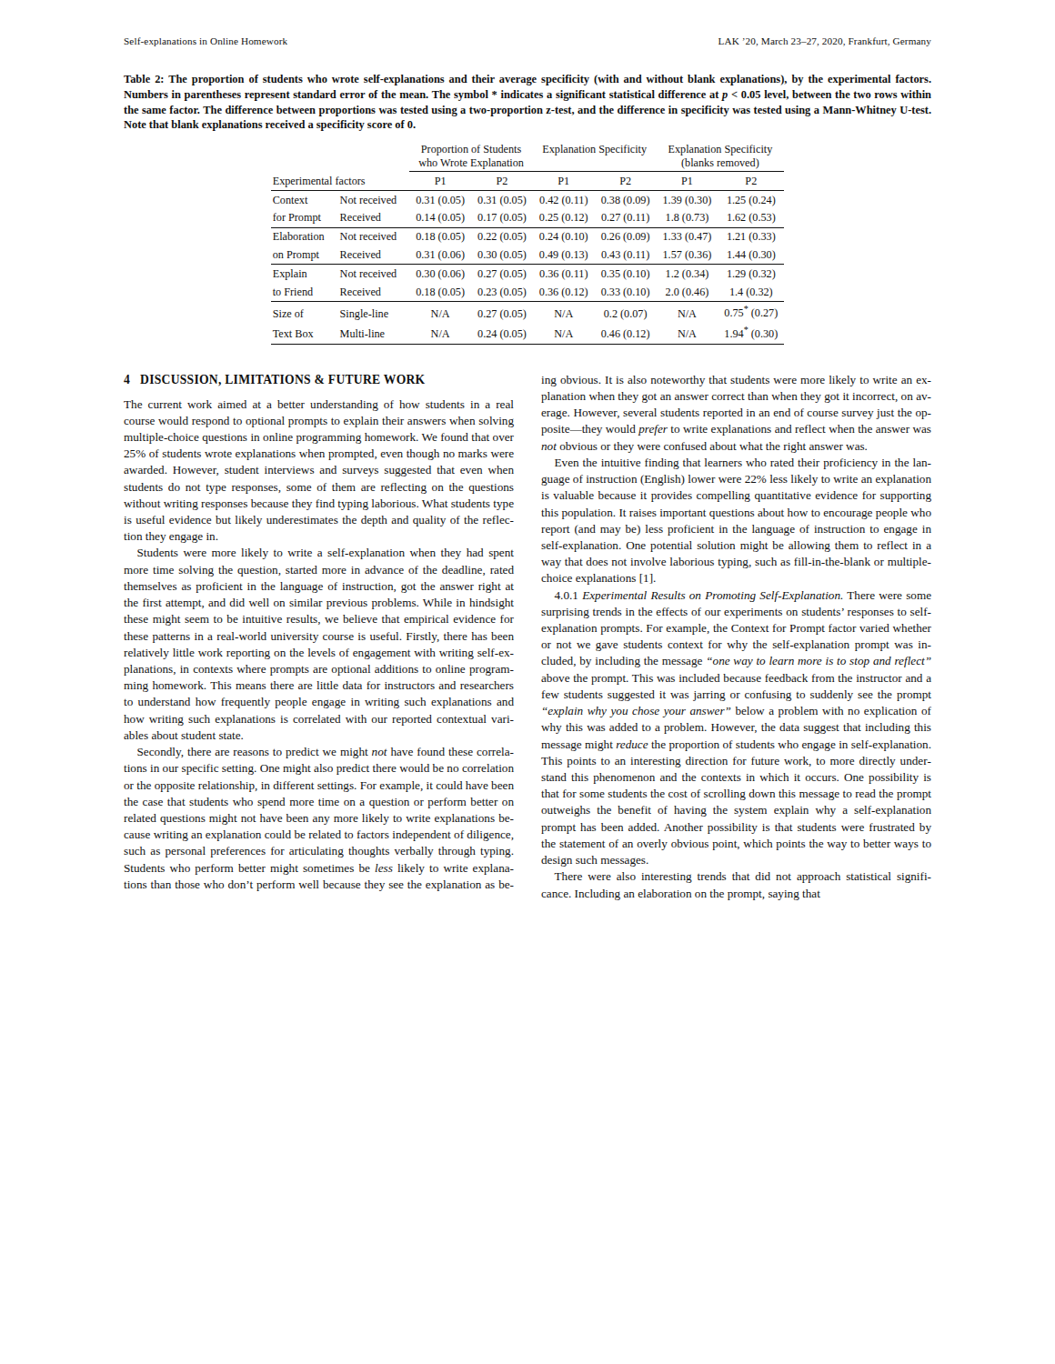Self-explanations in Online Homework LAK ’20, March 23–27, 2020, Frankfurt, Germany
Table 2: The proportion of students who wrote self-explanations and their average specificity (with and without blank explanations), by the experimental factors. Numbers in parentheses represent standard error of the mean. The symbol * indicates a significant statistical difference at p < 0.05 level, between the two rows within the same factor. The difference between proportions was tested using a two-proportion z-test, and the difference in specificity was tested using a Mann-Whitney U-test. Note that blank explanations received a specificity score of 0.
| | | Proportion of Students who Wrote Explanation | Explanation Specificity | Explanation Specificity (blanks removed) |
| Experimental factors | P1 | P2 | P1 | P2 | P1 | P2 |
| Context | Not received | 0.31 (0.05) | 0.31 (0.05) | 0.42 (0.11) | 0.38 (0.09) | 1.39 (0.30) | 1.25 (0.24) |
| for Prompt | Received | 0.14 (0.05) | 0.17 (0.05) | 0.25 (0.12) | 0.27 (0.11) | 1.8 (0.73) | 1.62 (0.53) |
| Elaboration | Not received | 0.18 (0.05) | 0.22 (0.05) | 0.24 (0.10) | 0.26 (0.09) | 1.33 (0.47) | 1.21 (0.33) |
| on Prompt | Received | 0.31 (0.06) | 0.30 (0.05) | 0.49 (0.13) | 0.43 (0.11) | 1.57 (0.36) | 1.44 (0.30) |
| Explain | Not received | 0.30 (0.06) | 0.27 (0.05) | 0.36 (0.11) | 0.35 (0.10) | 1.2 (0.34) | 1.29 (0.32) |
| to Friend | Received | 0.18 (0.05) | 0.23 (0.05) | 0.36 (0.12) | 0.33 (0.10) | 2.0 (0.46) | 1.4 (0.32) |
| Size of | Single-line | N/A | 0.27 (0.05) | N/A | 0.2 (0.07) | N/A | 0.75 * (0.27) |
| Text Box | Multi-line | N/A | 0.24 (0.05) | N/A | 0.46 (0.12) | N/A | 1.94 * (0.30) |
4 DISCUSSION, LIMITATIONS & FUTURE WORK
The current work aimed at a better understanding of how students in a real course would respond to optional prompts to explain their answers when solving multiple-choice questions in online programming homework. We found that over 25% of students wrote explanations when prompted, even though no marks were awarded. However, student interviews and surveys suggested that even when students do not type responses, some of them are reflecting on the questions without writing responses because they find typing laborious. What students type is useful evidence but likely underestimates the depth and quality of the reflection they engage in.
Students were more likely to write a self-explanation when they had spent more time solving the question, started more in advance of the deadline, rated themselves as proficient in the language of instruction, got the answer right at the first attempt, and did well on similar previous problems. While in hindsight these might seem to be intuitive results, we believe that empirical evidence for these patterns in a real-world university course is useful. Firstly, there has been relatively little work reporting on the levels of engagement with writing self-explanations, in contexts where prompts are optional additions to online programming homework. This means there are little data for instructors and researchers to understand how frequently people engage in writing such explanations and how writing such explanations is correlated with our reported contextual variables about student state.
Secondly, there are reasons to predict we might not have found these correlations in our specific setting. One might also predict there would be no correlation or the opposite relationship, in different settings. For example, it could have been the case that students who spend more time on a question or perform better on related questions might not have been any more likely to write explanations because writing an explanation could be related to factors independent of diligence, such as personal preferences for articulating thoughts verbally through typing. Students who perform better might sometimes be less likely to write explanations than those who don’t perform well because they see the explanation as being obvious. It is also noteworthy that students were more likely to write an explanation when they got an answer correct than when they got it incorrect, on average. However, several students reported in an end of course survey just the opposite—they would prefer to write explanations and reflect when the answer was not obvious or they were confused about what the right answer was.
Even the intuitive finding that learners who rated their proficiency in the language of instruction (English) lower were 22% less likely to write an explanation is valuable because it provides compelling quantitative evidence for supporting this population. It raises important questions about how to encourage people who report (and may be) less proficient in the language of instruction to engage in self-explanation. One potential solution might be allowing them to reflect in a way that does not involve laborious typing, such as fill-in-the-blank or multiple-choice explanations [1].
4.0.1 Experimental Results on Promoting Self-Explanation. There were some surprising trends in the effects of our experiments on students’ responses to self-explanation prompts. For example, the Context for Prompt factor varied whether or not we gave students context for why the self-explanation prompt was included, by including the message “one way to learn more is to stop and reflect” above the prompt. This was included because feedback from the instructor and a few students suggested it was jarring or confusing to suddenly see the prompt “explain why you chose your answer” below a problem with no explication of why this was added to a problem. However, the data suggest that including this message might reduce the proportion of students who engage in self-explanation. This points to an interesting direction for future work, to more directly understand this phenomenon and the contexts in which it occurs. One possibility is that for some students the cost of scrolling down this message to read the prompt outweighs the benefit of having the system explain why a self-explanation prompt has been added. Another possibility is that students were frustrated by the statement of an overly obvious point, which points the way to better ways to design such messages.
There were also interesting trends that did not approach statistical significance. Including an elaboration on the prompt, saying that